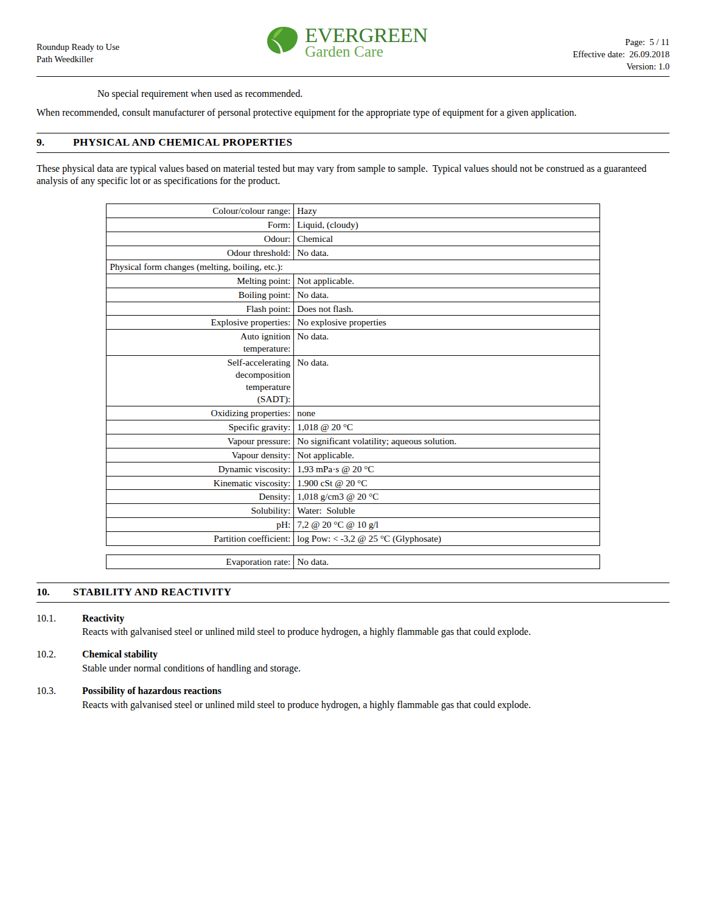Roundup Ready to Use
Path Weedkiller
EVERGREEN
Garden Care
Page: 5 / 11
Effective date: 26.09.2018
Version: 1.0
No special requirement when used as recommended.
When recommended, consult manufacturer of personal protective equipment for the appropriate type of equipment for a given application.
9. PHYSICAL AND CHEMICAL PROPERTIES
These physical data are typical values based on material tested but may vary from sample to sample. Typical values should not be construed as a guaranteed analysis of any specific lot or as specifications for the product.
| Colour/colour range: | Hazy |
| Form: | Liquid, (cloudy) |
| Odour: | Chemical |
| Odour threshold: | No data. |
| Physical form changes (melting, boiling, etc.): |
| Melting point: | Not applicable. |
| Boiling point: | No data. |
| Flash point: | Does not flash. |
| Explosive properties: | No explosive properties |
| Auto ignition temperature: | No data. |
| Self-accelerating decomposition temperature (SADT): | No data. |
| Oxidizing properties: | none |
| Specific gravity: | 1,018 @ 20 °C |
| Vapour pressure: | No significant volatility; aqueous solution. |
| Vapour density: | Not applicable. |
| Dynamic viscosity: | 1,93 mPa·s @ 20 °C |
| Kinematic viscosity: | 1.900 cSt @ 20 °C |
| Density: | 1,018 g/cm3 @ 20 °C |
| Solubility: | Water: Soluble |
| pH: | 7,2 @ 20 °C @ 10 g/l |
| Partition coefficient: | log Pow: < -3,2 @ 25 °C (Glyphosate) |
| Evaporation rate: | No data. |
10. STABILITY AND REACTIVITY
10.1. Reactivity
Reacts with galvanised steel or unlined mild steel to produce hydrogen, a highly flammable gas that could explode.
10.2. Chemical stability
Stable under normal conditions of handling and storage.
10.3. Possibility of hazardous reactions
Reacts with galvanised steel or unlined mild steel to produce hydrogen, a highly flammable gas that could explode.